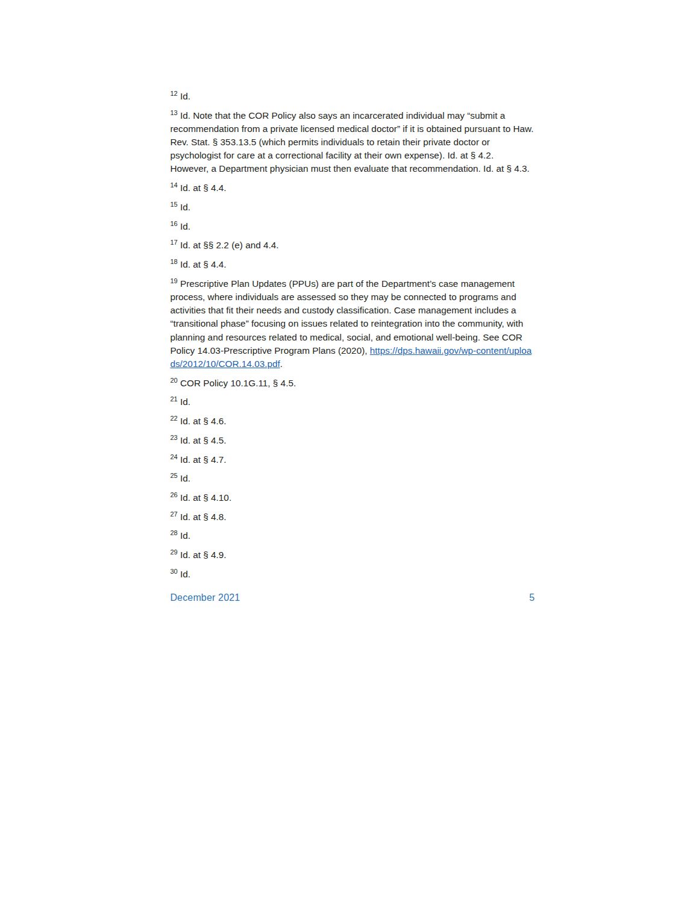12 Id.
13 Id. Note that the COR Policy also says an incarcerated individual may “submit a recommendation from a private licensed medical doctor” if it is obtained pursuant to Haw. Rev. Stat. § 353.13.5 (which permits individuals to retain their private doctor or psychologist for care at a correctional facility at their own expense). Id. at § 4.2. However, a Department physician must then evaluate that recommendation. Id. at § 4.3.
14 Id. at § 4.4.
15 Id.
16 Id.
17 Id. at §§ 2.2 (e) and 4.4.
18 Id. at § 4.4.
19 Prescriptive Plan Updates (PPUs) are part of the Department’s case management process, where individuals are assessed so they may be connected to programs and activities that fit their needs and custody classification. Case management includes a “transitional phase” focusing on issues related to reintegration into the community, with planning and resources related to medical, social, and emotional well-being. See COR Policy 14.03-Prescriptive Program Plans (2020), https://dps.hawaii.gov/wp-content/uploads/2012/10/COR.14.03.pdf.
20 COR Policy 10.1G.11, § 4.5.
21 Id.
22 Id. at § 4.6.
23 Id. at § 4.5.
24 Id. at § 4.7.
25 Id.
26 Id. at § 4.10.
27 Id. at § 4.8.
28 Id.
29 Id. at § 4.9.
30 Id.
December 2021 5